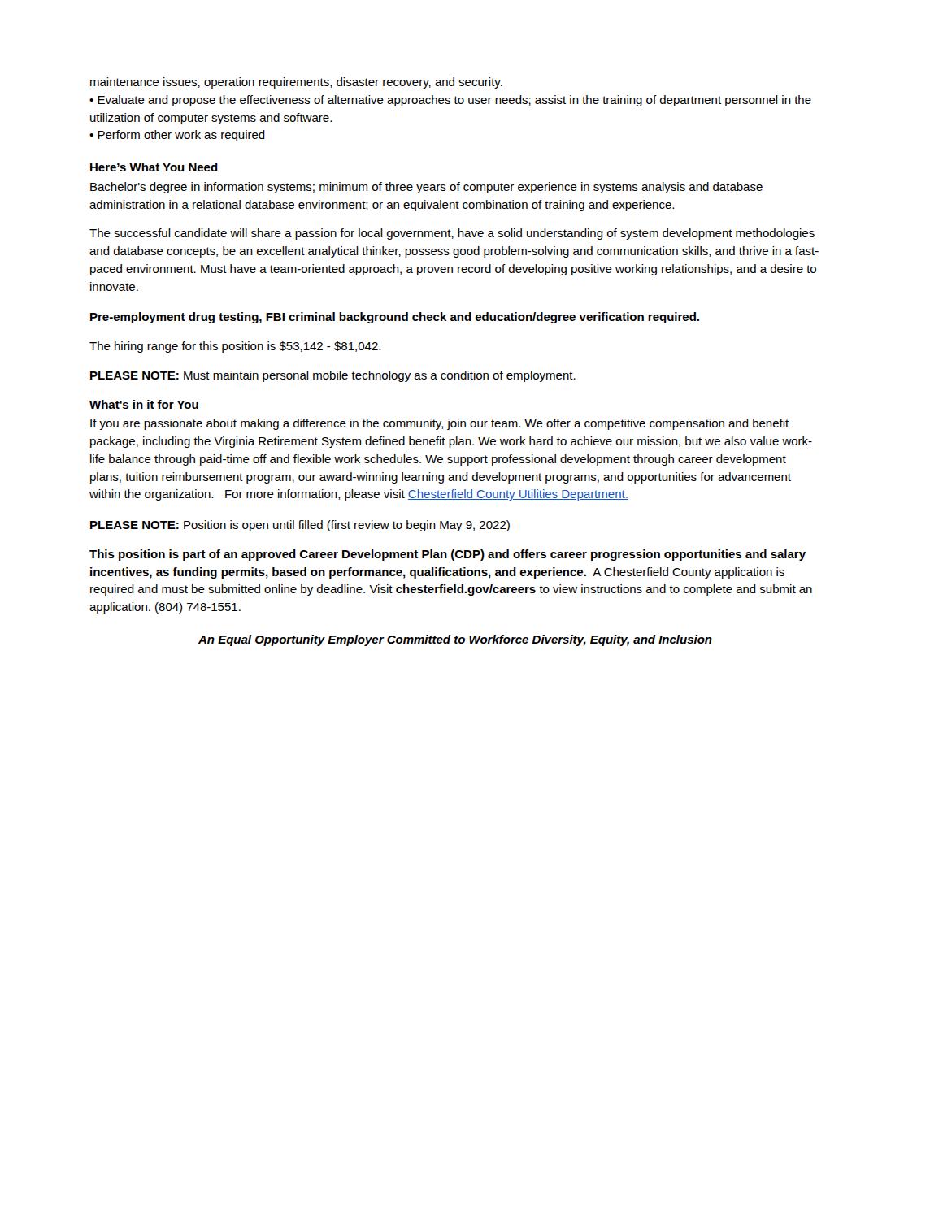maintenance issues, operation requirements, disaster recovery, and security.
• Evaluate and propose the effectiveness of alternative approaches to user needs; assist in the training of department personnel in the utilization of computer systems and software.
• Perform other work as required
Here’s What You Need
Bachelor's degree in information systems; minimum of three years of computer experience in systems analysis and database administration in a relational database environment; or an equivalent combination of training and experience.
The successful candidate will share a passion for local government, have a solid understanding of system development methodologies and database concepts, be an excellent analytical thinker, possess good problem-solving and communication skills, and thrive in a fast-paced environment. Must have a team-oriented approach, a proven record of developing positive working relationships, and a desire to innovate.
Pre-employment drug testing, FBI criminal background check and education/degree verification required.
The hiring range for this position is $53,142 - $81,042.
PLEASE NOTE: Must maintain personal mobile technology as a condition of employment.
What's in it for You
If you are passionate about making a difference in the community, join our team. We offer a competitive compensation and benefit package, including the Virginia Retirement System defined benefit plan. We work hard to achieve our mission, but we also value work-life balance through paid-time off and flexible work schedules. We support professional development through career development plans, tuition reimbursement program, our award-winning learning and development programs, and opportunities for advancement within the organization. For more information, please visit Chesterfield County Utilities Department.
PLEASE NOTE: Position is open until filled (first review to begin May 9, 2022)
This position is part of an approved Career Development Plan (CDP) and offers career progression opportunities and salary incentives, as funding permits, based on performance, qualifications, and experience. A Chesterfield County application is required and must be submitted online by deadline. Visit chesterfield.gov/careers to view instructions and to complete and submit an application. (804) 748-1551.
An Equal Opportunity Employer Committed to Workforce Diversity, Equity, and Inclusion